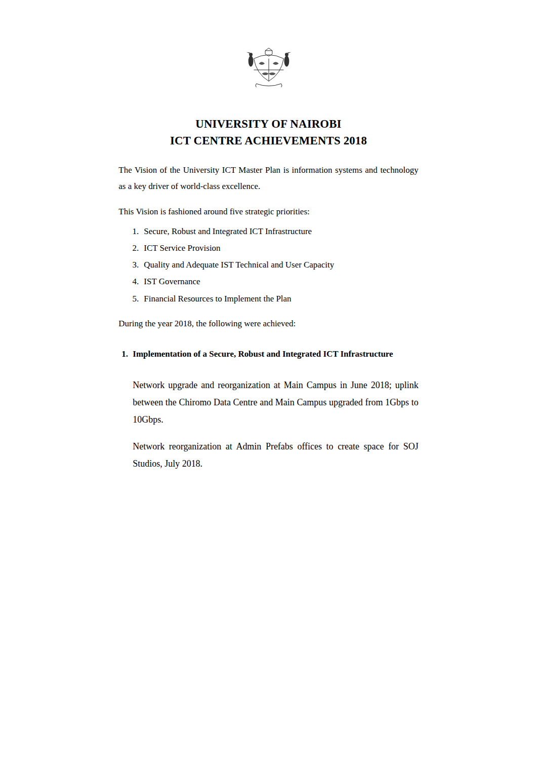UNIVERSITY OF NAIROBI ICT CENTRE ACHIEVEMENTS 2018
The Vision of the University ICT Master Plan is information systems and technology as a key driver of world-class excellence.
This Vision is fashioned around five strategic priorities:
Secure, Robust and Integrated ICT Infrastructure
ICT Service Provision
Quality and Adequate IST Technical and User Capacity
IST Governance
Financial Resources to Implement the Plan
During the year 2018, the following were achieved:
Implementation of a Secure, Robust and Integrated ICT Infrastructure
Network upgrade and reorganization at Main Campus in June 2018; uplink between the Chiromo Data Centre and Main Campus upgraded from 1Gbps to 10Gbps.
Network reorganization at Admin Prefabs offices to create space for SOJ Studios, July 2018.